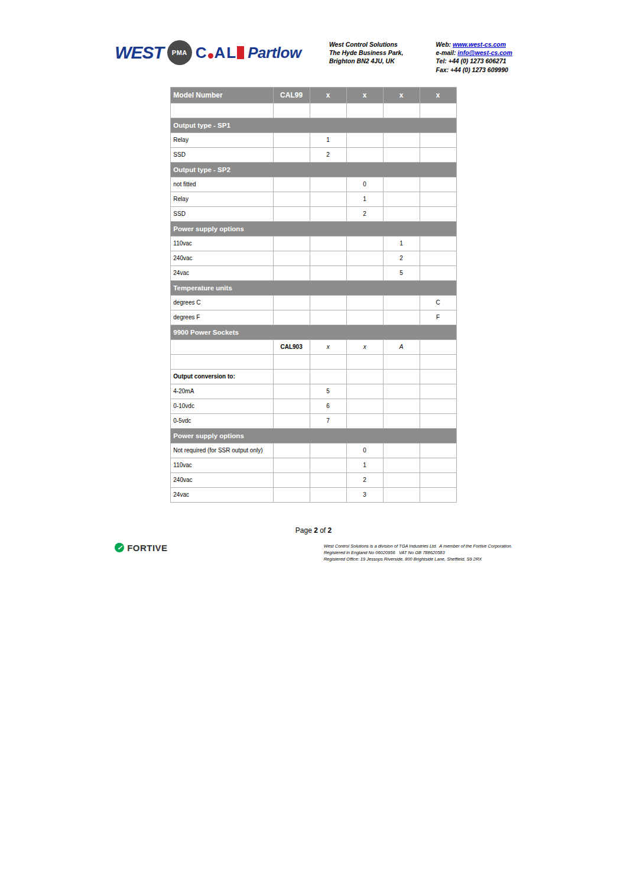WEST PMA C AL Partlow
West Control Solutions
The Hyde Business Park,
Brighton BN2 4JU, UK
Web: www.west-cs.com
e-mail: info@west-cs.com
Tel: +44 (0) 1273 606271
Fax: +44 (0) 1273 609990
| Model Number | CAL99 | x | x | x | x |
| Output type - SP1 |
| Relay | | 1 | | | |
| SSD | | 2 | | | |
| Output type - SP2 |
| not fitted | | | 0 | | |
| Relay | | | 1 | | |
| SSD | | | 2 | | |
| Power supply options |
| 110vac | | | | 1 | |
| 240vac | | | | 2 | |
| 24vac | | | | 5 | |
| Temperature units |
| degrees C | | | | | C |
| degrees F | | | | | F |
| 9900 Power Sockets |
| | CAL903 | x | x | A | |
| Output conversion to: | | | | | |
| 4-20mA | | 5 | | | |
| 0-10vdc | | 6 | | | |
| 0-5vdc | | 7 | | | |
| Power supply options |
| Not required (for SSR output only) | | | 0 | | |
| 110vac | | | 1 | | |
| 240vac | | | 2 | | |
| 24vac | | | 3 | | |
Page 2 of 2
✓ FORTIVE
West Control Solutions is a division of TGA Industries Ltd. A member of the Fortive Corporation.
Registered in England No 06020956 VAT No GB 788620583
Registered Office: 19 Jessops Riverside, 800 Brightside Lane, Sheffield, S9 2RX